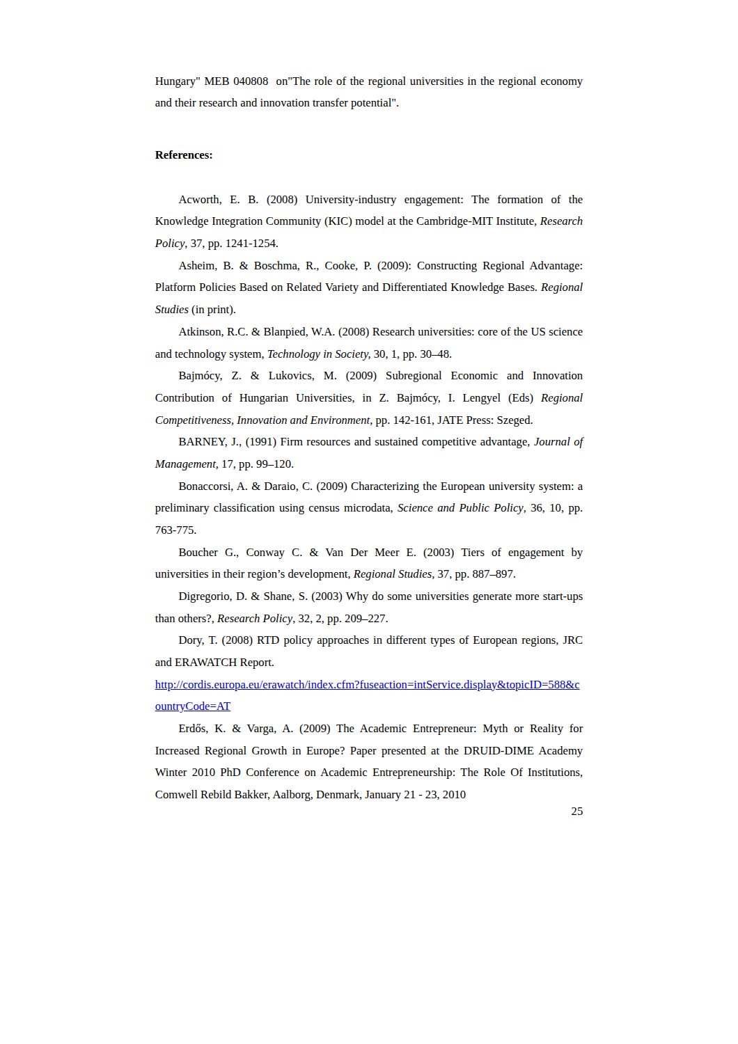Hungary" MEB 040808 on"The role of the regional universities in the regional economy and their research and innovation transfer potential".
References:
Acworth, E. B. (2008) University-industry engagement: The formation of the Knowledge Integration Community (KIC) model at the Cambridge-MIT Institute, Research Policy, 37, pp. 1241-1254.
Asheim, B. & Boschma, R., Cooke, P. (2009): Constructing Regional Advantage: Platform Policies Based on Related Variety and Differentiated Knowledge Bases. Regional Studies (in print).
Atkinson, R.C. & Blanpied, W.A. (2008) Research universities: core of the US science and technology system, Technology in Society, 30, 1, pp. 30–48.
Bajmócy, Z. & Lukovics, M. (2009) Subregional Economic and Innovation Contribution of Hungarian Universities, in Z. Bajmócy, I. Lengyel (Eds) Regional Competitiveness, Innovation and Environment, pp. 142-161, JATE Press: Szeged.
BARNEY, J., (1991) Firm resources and sustained competitive advantage, Journal of Management, 17, pp. 99–120.
Bonaccorsi, A. & Daraio, C. (2009) Characterizing the European university system: a preliminary classification using census microdata, Science and Public Policy, 36, 10, pp. 763-775.
Boucher G., Conway C. & Van Der Meer E. (2003) Tiers of engagement by universities in their region’s development, Regional Studies, 37, pp. 887–897.
Digregorio, D. & Shane, S. (2003) Why do some universities generate more start-ups than others?, Research Policy, 32, 2, pp. 209–227.
Dory, T. (2008) RTD policy approaches in different types of European regions, JRC and ERAWATCH Report.
http://cordis.europa.eu/erawatch/index.cfm?fuseaction=intService.display&topicID=588&countryCode=AT
Erdős, K. & Varga, A. (2009) The Academic Entrepreneur: Myth or Reality for Increased Regional Growth in Europe? Paper presented at the DRUID-DIME Academy Winter 2010 PhD Conference on Academic Entrepreneurship: The Role Of Institutions, Comwell Rebild Bakker, Aalborg, Denmark, January 21 - 23, 2010
25